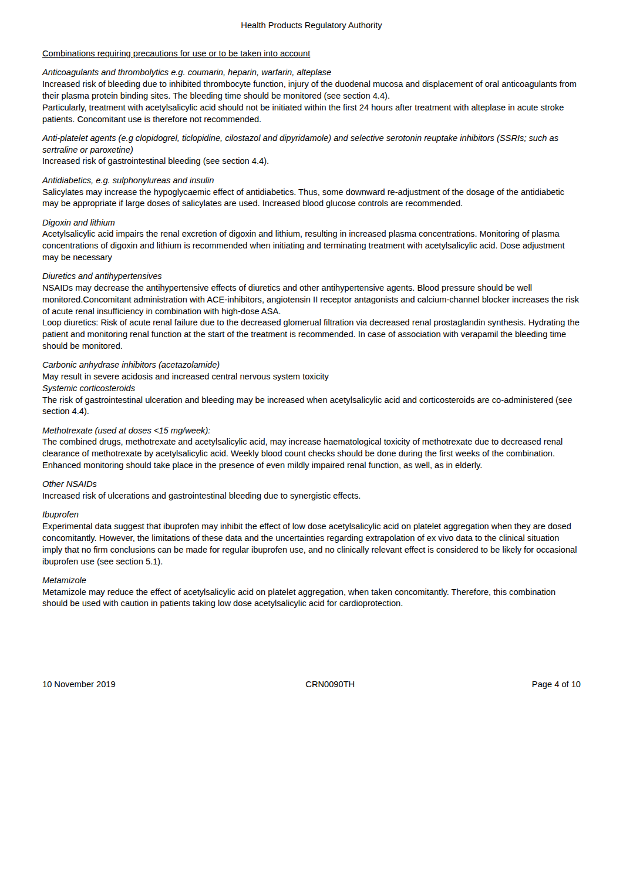Health Products Regulatory Authority
Combinations requiring precautions for use or to be taken into account
Anticoagulants and thrombolytics e.g. coumarin, heparin, warfarin, alteplase
Increased risk of bleeding due to inhibited thrombocyte function, injury of the duodenal mucosa and displacement of oral anticoagulants from their plasma protein binding sites. The bleeding time should be monitored (see section 4.4).
Particularly, treatment with acetylsalicylic acid should not be initiated within the first 24 hours after treatment with alteplase in acute stroke patients. Concomitant use is therefore not recommended.
Anti-platelet agents (e.g clopidogrel, ticlopidine, cilostazol and dipyridamole) and selective serotonin reuptake inhibitors (SSRIs; such as sertraline or paroxetine)
Increased risk of gastrointestinal bleeding (see section 4.4).
Antidiabetics, e.g. sulphonylureas and insulin
Salicylates may increase the hypoglycaemic effect of antidiabetics. Thus, some downward re-adjustment of the dosage of the antidiabetic may be appropriate if large doses of salicylates are used. Increased blood glucose controls are recommended.
Digoxin and lithium
Acetylsalicylic acid impairs the renal excretion of digoxin and lithium, resulting in increased plasma concentrations. Monitoring of plasma concentrations of digoxin and lithium is recommended when initiating and terminating treatment with acetylsalicylic acid. Dose adjustment may be necessary
Diuretics and antihypertensives
NSAIDs may decrease the antihypertensive effects of diuretics and other antihypertensive agents. Blood pressure should be well monitored.Concomitant administration with ACE-inhibitors, angiotensin II receptor antagonists and calcium-channel blocker increases the risk of acute renal insufficiency in combination with high-dose ASA.
Loop diuretics: Risk of acute renal failure due to the decreased glomerual filtration via decreased renal prostaglandin synthesis. Hydrating the patient and monitoring renal function at the start of the treatment is recommended. In case of association with verapamil the bleeding time should be monitored.
Carbonic anhydrase inhibitors (acetazolamide)
May result in severe acidosis and increased central nervous system toxicity
Systemic corticosteroids
The risk of gastrointestinal ulceration and bleeding may be increased when acetylsalicylic acid and corticosteroids are co-administered (see section 4.4).
Methotrexate (used at doses <15 mg/week):
The combined drugs, methotrexate and acetylsalicylic acid, may increase haematological toxicity of methotrexate due to decreased renal clearance of methotrexate by acetylsalicylic acid. Weekly blood count checks should be done during the first weeks of the combination. Enhanced monitoring should take place in the presence of even mildly impaired renal function, as well, as in elderly.
Other NSAIDs
Increased risk of ulcerations and gastrointestinal bleeding due to synergistic effects.
Ibuprofen
Experimental data suggest that ibuprofen may inhibit the effect of low dose acetylsalicylic acid on platelet aggregation when they are dosed concomitantly. However, the limitations of these data and the uncertainties regarding extrapolation of ex vivo data to the clinical situation imply that no firm conclusions can be made for regular ibuprofen use, and no clinically relevant effect is considered to be likely for occasional ibuprofen use (see section 5.1).
Metamizole
Metamizole may reduce the effect of acetylsalicylic acid on platelet aggregation, when taken concomitantly. Therefore, this combination should be used with caution in patients taking low dose acetylsalicylic acid for cardioprotection.
10 November 2019 CRN0090TH Page 4 of 10